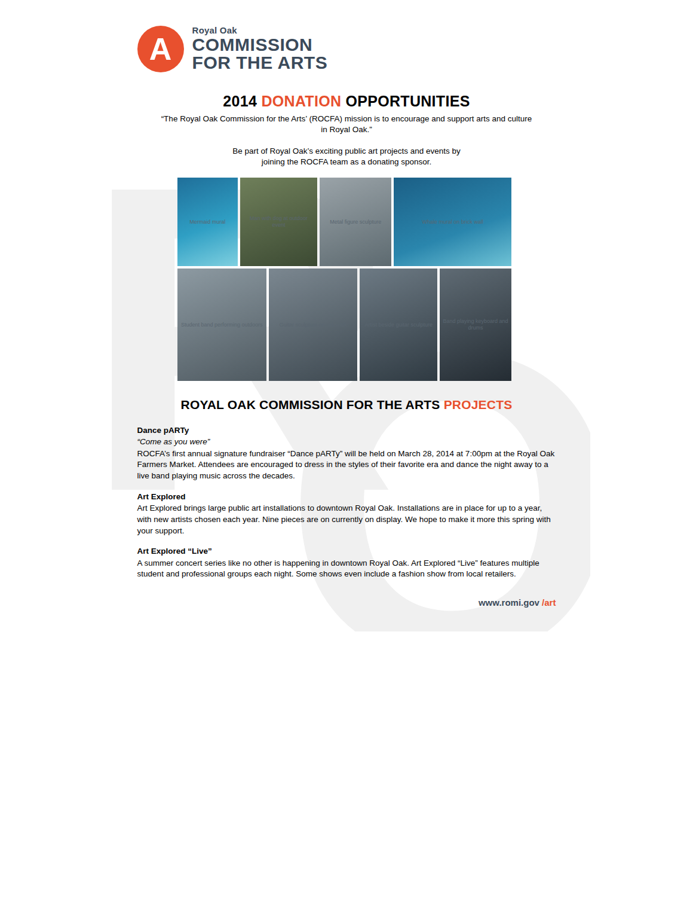R
O
A
Royal Oak
COMMISSION
FOR THE ARTS
2014 DONATION OPPORTUNITIES
“The Royal Oak Commission for the Arts’ (ROCFA) mission is to encourage and support arts and culture in Royal Oak.”
Be part of Royal Oak’s exciting public art projects and events by
joining the ROCFA team as a donating sponsor.
Mermaid mural
Man with dog at outdoor event
Metal figure sculpture
Whale mural on brick wall
Student band performing outdoors
Guitar sculpture on sidewalk
Artist beside guitar sculpture
Band playing keyboard and drums
ROYAL OAK COMMISSION FOR THE ARTS PROJECTS
Dance pARTy
“Come as you were”
ROCFA’s first annual signature fundraiser “Dance pARTy” will be held on March 28, 2014 at 7:00pm at the Royal Oak Farmers Market. Attendees are encouraged to dress in the styles of their favorite era and dance the night away to a live band playing music across the decades.
Art Explored
Art Explored brings large public art installations to downtown Royal Oak. Installations are in place for up to a year, with new artists chosen each year. Nine pieces are on currently on display. We hope to make it more this spring with your support.
Art Explored “Live”
A summer concert series like no other is happening in downtown Royal Oak. Art Explored “Live” features multiple student and professional groups each night. Some shows even include a fashion show from local retailers.
www.romi.gov /art